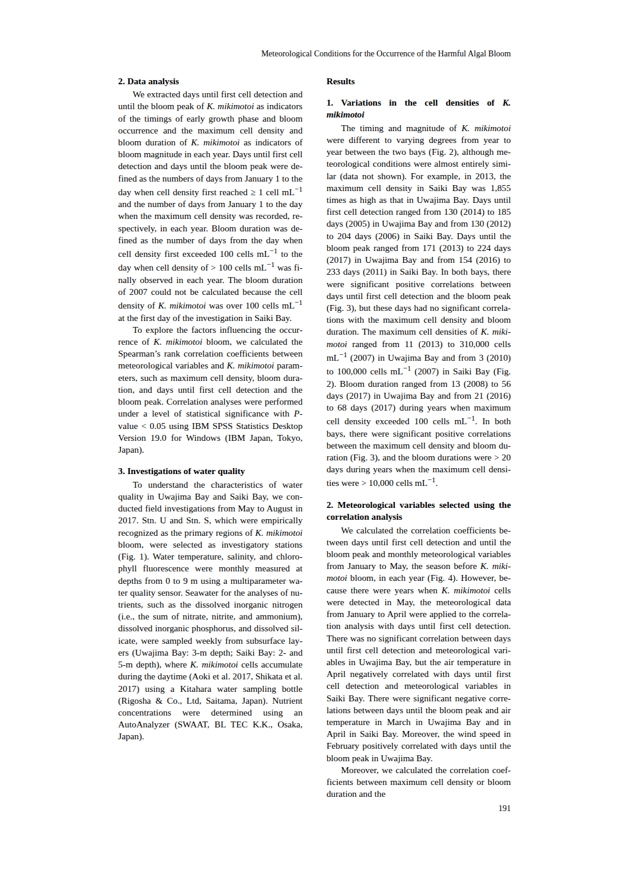Meteorological Conditions for the Occurrence of the Harmful Algal Bloom
2. Data analysis
We extracted days until first cell detection and until the bloom peak of K. mikimotoi as indicators of the timings of early growth phase and bloom occurrence and the maximum cell density and bloom duration of K. mikimotoi as indicators of bloom magnitude in each year. Days until first cell detection and days until the bloom peak were defined as the numbers of days from January 1 to the day when cell density first reached ≥ 1 cell mL−1 and the number of days from January 1 to the day when the maximum cell density was recorded, respectively, in each year. Bloom duration was defined as the number of days from the day when cell density first exceeded 100 cells mL−1 to the day when cell density of > 100 cells mL−1 was finally observed in each year. The bloom duration of 2007 could not be calculated because the cell density of K. mikimotoi was over 100 cells mL−1 at the first day of the investigation in Saiki Bay.
To explore the factors influencing the occurrence of K. mikimotoi bloom, we calculated the Spearman’s rank correlation coefficients between meteorological variables and K. mikimotoi parameters, such as maximum cell density, bloom duration, and days until first cell detection and the bloom peak. Correlation analyses were performed under a level of statistical significance with P-value < 0.05 using IBM SPSS Statistics Desktop Version 19.0 for Windows (IBM Japan, Tokyo, Japan).
3. Investigations of water quality
To understand the characteristics of water quality in Uwajima Bay and Saiki Bay, we conducted field investigations from May to August in 2017. Stn. U and Stn. S, which were empirically recognized as the primary regions of K. mikimotoi bloom, were selected as investigatory stations (Fig. 1). Water temperature, salinity, and chlorophyll fluorescence were monthly measured at depths from 0 to 9 m using a multiparameter water quality sensor. Seawater for the analyses of nutrients, such as the dissolved inorganic nitrogen (i.e., the sum of nitrate, nitrite, and ammonium), dissolved inorganic phosphorus, and dissolved silicate, were sampled weekly from subsurface layers (Uwajima Bay: 3-m depth; Saiki Bay: 2- and 5-m depth), where K. mikimotoi cells accumulate during the daytime (Aoki et al. 2017, Shikata et al. 2017) using a Kitahara water sampling bottle (Rigosha & Co., Ltd, Saitama, Japan). Nutrient concentrations were determined using an AutoAnalyzer (SWAAT, BL TEC K.K., Osaka, Japan).
Results
1. Variations in the cell densities of K. mikimotoi
The timing and magnitude of K. mikimotoi were different to varying degrees from year to year between the two bays (Fig. 2), although meteorological conditions were almost entirely similar (data not shown). For example, in 2013, the maximum cell density in Saiki Bay was 1,855 times as high as that in Uwajima Bay. Days until first cell detection ranged from 130 (2014) to 185 days (2005) in Uwajima Bay and from 130 (2012) to 204 days (2006) in Saiki Bay. Days until the bloom peak ranged from 171 (2013) to 224 days (2017) in Uwajima Bay and from 154 (2016) to 233 days (2011) in Saiki Bay. In both bays, there were significant positive correlations between days until first cell detection and the bloom peak (Fig. 3), but these days had no significant correlations with the maximum cell density and bloom duration. The maximum cell densities of K. mikimotoi ranged from 11 (2013) to 310,000 cells mL−1 (2007) in Uwajima Bay and from 3 (2010) to 100,000 cells mL−1 (2007) in Saiki Bay (Fig. 2). Bloom duration ranged from 13 (2008) to 56 days (2017) in Uwajima Bay and from 21 (2016) to 68 days (2017) during years when maximum cell density exceeded 100 cells mL−1. In both bays, there were significant positive correlations between the maximum cell density and bloom duration (Fig. 3), and the bloom durations were > 20 days during years when the maximum cell densities were > 10,000 cells mL−1.
2. Meteorological variables selected using the correlation analysis
We calculated the correlation coefficients between days until first cell detection and until the bloom peak and monthly meteorological variables from January to May, the season before K. mikimotoi bloom, in each year (Fig. 4). However, because there were years when K. mikimotoi cells were detected in May, the meteorological data from January to April were applied to the correlation analysis with days until first cell detection. There was no significant correlation between days until first cell detection and meteorological variables in Uwajima Bay, but the air temperature in April negatively correlated with days until first cell detection and meteorological variables in Saiki Bay. There were significant negative correlations between days until the bloom peak and air temperature in March in Uwajima Bay and in April in Saiki Bay. Moreover, the wind speed in February positively correlated with days until the bloom peak in Uwajima Bay.
Moreover, we calculated the correlation coefficients between maximum cell density or bloom duration and the
191